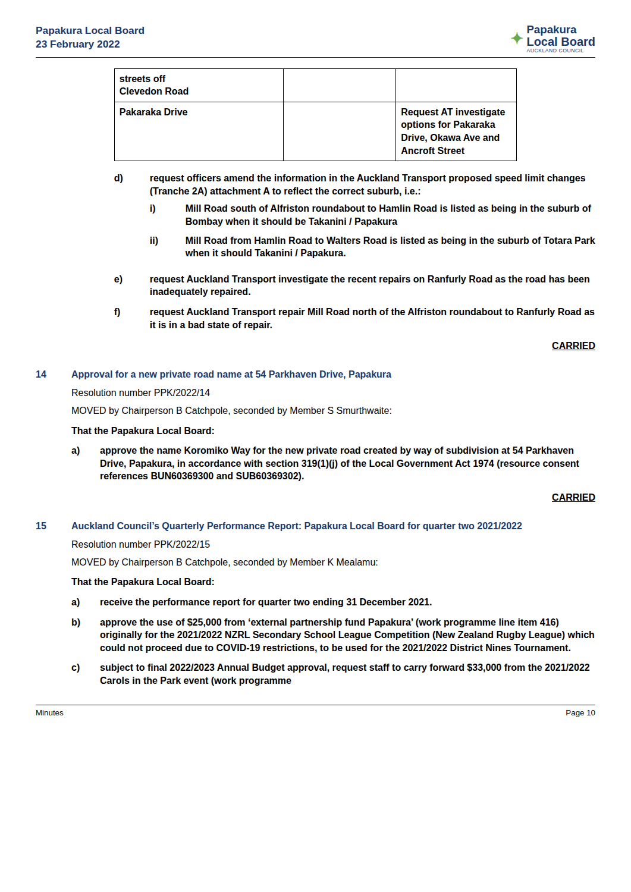Papakura Local Board
23 February 2022
✦ Papakura
Local Board AUCKLAND COUNCIL
| streets off Clevedon Road | | |
| Pakaraka Drive | | Request AT investigate options for Pakaraka Drive, Okawa Ave and Ancroft Street |
d)
request officers amend the information in the Auckland Transport proposed speed limit changes (Tranche 2A) attachment A to reflect the correct suburb, i.e.:
i)
Mill Road south of Alfriston roundabout to Hamlin Road is listed as being in the suburb of Bombay when it should be Takanini / Papakura
ii)
Mill Road from Hamlin Road to Walters Road is listed as being in the suburb of Totara Park when it should Takanini / Papakura.
e)
request Auckland Transport investigate the recent repairs on Ranfurly Road as the road has been inadequately repaired.
f)
request Auckland Transport repair Mill Road north of the Alfriston roundabout to Ranfurly Road as it is in a bad state of repair.
CARRIED
14
Approval for a new private road name at 54 Parkhaven Drive, Papakura
Resolution number PPK/2022/14
MOVED by Chairperson B Catchpole, seconded by Member S Smurthwaite:
That the Papakura Local Board:
a)
approve the name Koromiko Way for the new private road created by way of subdivision at 54 Parkhaven Drive, Papakura, in accordance with section 319(1)(j) of the Local Government Act 1974 (resource consent references BUN60369300 and SUB60369302).
CARRIED
15
Auckland Council’s Quarterly Performance Report: Papakura Local Board for quarter two 2021/2022
Resolution number PPK/2022/15
MOVED by Chairperson B Catchpole, seconded by Member K Mealamu:
That the Papakura Local Board:
a)
receive the performance report for quarter two ending 31 December 2021.
b)
approve the use of $25,000 from ‘external partnership fund Papakura’ (work programme line item 416) originally for the 2021/2022 NZRL Secondary School League Competition (New Zealand Rugby League) which could not proceed due to COVID-19 restrictions, to be used for the 2021/2022 District Nines Tournament.
c)
subject to final 2022/2023 Annual Budget approval, request staff to carry forward $33,000 from the 2021/2022 Carols in the Park event (work programme
Minutes
Page 10